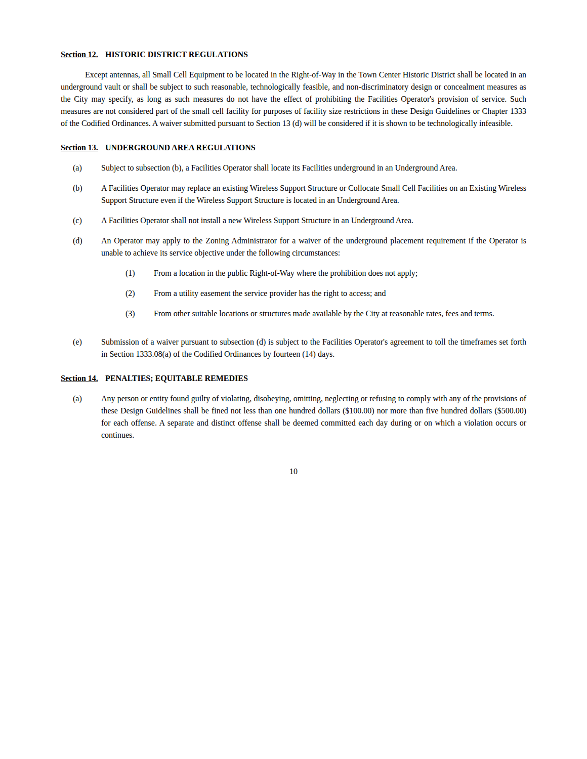Section 12. HISTORIC DISTRICT REGULATIONS
Except antennas, all Small Cell Equipment to be located in the Right-of-Way in the Town Center Historic District shall be located in an underground vault or shall be subject to such reasonable, technologically feasible, and non-discriminatory design or concealment measures as the City may specify, as long as such measures do not have the effect of prohibiting the Facilities Operator's provision of service. Such measures are not considered part of the small cell facility for purposes of facility size restrictions in these Design Guidelines or Chapter 1333 of the Codified Ordinances. A waiver submitted pursuant to Section 13 (d) will be considered if it is shown to be technologically infeasible.
Section 13. UNDERGROUND AREA REGULATIONS
(a)
Subject to subsection (b), a Facilities Operator shall locate its Facilities underground in an Underground Area.
(b)
A Facilities Operator may replace an existing Wireless Support Structure or Collocate Small Cell Facilities on an Existing Wireless Support Structure even if the Wireless Support Structure is located in an Underground Area.
(c)
A Facilities Operator shall not install a new Wireless Support Structure in an Underground Area.
(d)
An Operator may apply to the Zoning Administrator for a waiver of the underground placement requirement if the Operator is unable to achieve its service objective under the following circumstances:
(1)
From a location in the public Right-of-Way where the prohibition does not apply;
(2)
From a utility easement the service provider has the right to access; and
(3)
From other suitable locations or structures made available by the City at reasonable rates, fees and terms.
(e)
Submission of a waiver pursuant to subsection (d) is subject to the Facilities Operator's agreement to toll the timeframes set forth in Section 1333.08(a) of the Codified Ordinances by fourteen (14) days.
Section 14. PENALTIES; EQUITABLE REMEDIES
(a)
Any person or entity found guilty of violating, disobeying, omitting, neglecting or refusing to comply with any of the provisions of these Design Guidelines shall be fined not less than one hundred dollars ($100.00) nor more than five hundred dollars ($500.00) for each offense. A separate and distinct offense shall be deemed committed each day during or on which a violation occurs or continues.
10